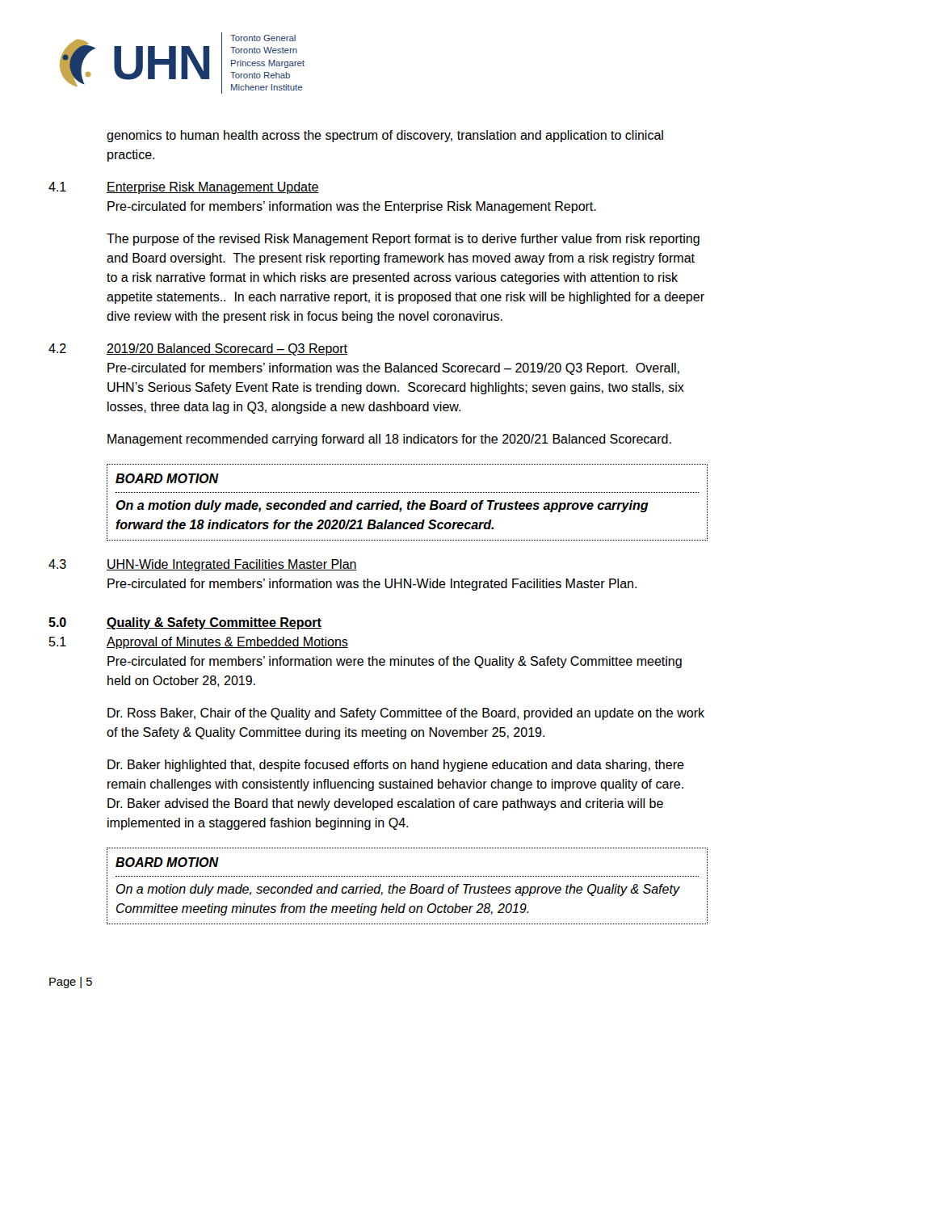UHN
Toronto General
Toronto Western
Princess Margaret
Toronto Rehab
Michener Institute
genomics to human health across the spectrum of discovery, translation and application to clinical practice.
4.1
Enterprise Risk Management Update
Pre-circulated for members’ information was the Enterprise Risk Management Report.
The purpose of the revised Risk Management Report format is to derive further value from risk reporting and Board oversight. The present risk reporting framework has moved away from a risk registry format to a risk narrative format in which risks are presented across various categories with attention to risk appetite statements.. In each narrative report, it is proposed that one risk will be highlighted for a deeper dive review with the present risk in focus being the novel coronavirus.
4.2
2019/20 Balanced Scorecard – Q3 Report
Pre-circulated for members’ information was the Balanced Scorecard – 2019/20 Q3 Report. Overall, UHN’s Serious Safety Event Rate is trending down. Scorecard highlights; seven gains, two stalls, six losses, three data lag in Q3, alongside a new dashboard view.
Management recommended carrying forward all 18 indicators for the 2020/21 Balanced Scorecard.
BOARD MOTION
On a motion duly made, seconded and carried, the Board of Trustees approve carrying forward the 18 indicators for the 2020/21 Balanced Scorecard.
4.3
UHN-Wide Integrated Facilities Master Plan
Pre-circulated for members’ information was the UHN-Wide Integrated Facilities Master Plan.
5.0
Quality & Safety Committee Report
5.1
Approval of Minutes & Embedded Motions
Pre-circulated for members’ information were the minutes of the Quality & Safety Committee meeting held on October 28, 2019.
Dr. Ross Baker, Chair of the Quality and Safety Committee of the Board, provided an update on the work of the Safety & Quality Committee during its meeting on November 25, 2019.
Dr. Baker highlighted that, despite focused efforts on hand hygiene education and data sharing, there remain challenges with consistently influencing sustained behavior change to improve quality of care. Dr. Baker advised the Board that newly developed escalation of care pathways and criteria will be implemented in a staggered fashion beginning in Q4.
BOARD MOTION
On a motion duly made, seconded and carried, the Board of Trustees approve the Quality & Safety Committee meeting minutes from the meeting held on October 28, 2019.
Page | 5